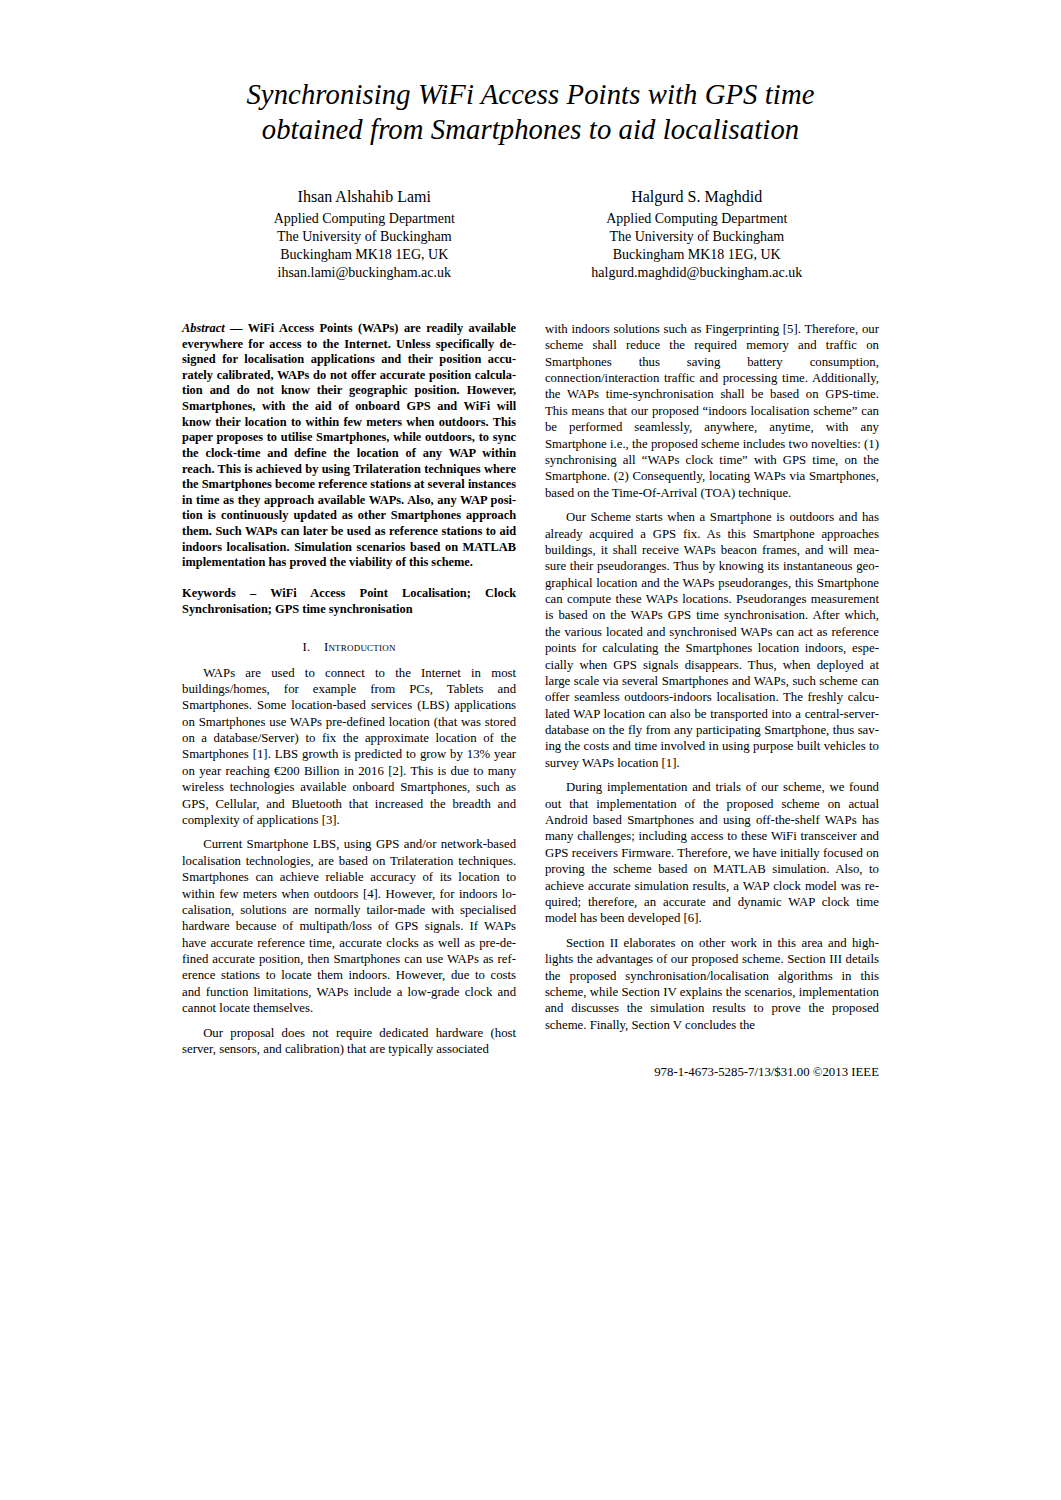Synchronising WiFi Access Points with GPS time obtained from Smartphones to aid localisation
Ihsan Alshahib Lami
Applied Computing Department
The University of Buckingham
Buckingham MK18 1EG, UK
ihsan.lami@buckingham.ac.uk
Halgurd S. Maghdid
Applied Computing Department
The University of Buckingham
Buckingham MK18 1EG, UK
halgurd.maghdid@buckingham.ac.uk
Abstract — WiFi Access Points (WAPs) are readily available everywhere for access to the Internet. Unless specifically designed for localisation applications and their position accurately calibrated, WAPs do not offer accurate position calculation and do not know their geographic position. However, Smartphones, with the aid of onboard GPS and WiFi will know their location to within few meters when outdoors. This paper proposes to utilise Smartphones, while outdoors, to sync the clock-time and define the location of any WAP within reach. This is achieved by using Trilateration techniques where the Smartphones become reference stations at several instances in time as they approach available WAPs. Also, any WAP position is continuously updated as other Smartphones approach them. Such WAPs can later be used as reference stations to aid indoors localisation. Simulation scenarios based on MATLAB implementation has proved the viability of this scheme.
Keywords – WiFi Access Point Localisation; Clock Synchronisation; GPS time synchronisation
I. Introduction
WAPs are used to connect to the Internet in most buildings/homes, for example from PCs, Tablets and Smartphones. Some location-based services (LBS) applications on Smartphones use WAPs pre-defined location (that was stored on a database/Server) to fix the approximate location of the Smartphones [1]. LBS growth is predicted to grow by 13% year on year reaching €200 Billion in 2016 [2]. This is due to many wireless technologies available onboard Smartphones, such as GPS, Cellular, and Bluetooth that increased the breadth and complexity of applications [3].
Current Smartphone LBS, using GPS and/or network-based localisation technologies, are based on Trilateration techniques. Smartphones can achieve reliable accuracy of its location to within few meters when outdoors [4]. However, for indoors localisation, solutions are normally tailor-made with specialised hardware because of multipath/loss of GPS signals. If WAPs have accurate reference time, accurate clocks as well as pre-defined accurate position, then Smartphones can use WAPs as reference stations to locate them indoors. However, due to costs and function limitations, WAPs include a low-grade clock and cannot locate themselves.
Our proposal does not require dedicated hardware (host server, sensors, and calibration) that are typically associated
with indoors solutions such as Fingerprinting [5]. Therefore, our scheme shall reduce the required memory and traffic on Smartphones thus saving battery consumption, connection/interaction traffic and processing time. Additionally, the WAPs time-synchronisation shall be based on GPS-time. This means that our proposed “indoors localisation scheme” can be performed seamlessly, anywhere, anytime, with any Smartphone i.e., the proposed scheme includes two novelties: (1) synchronising all “WAPs clock time” with GPS time, on the Smartphone. (2) Consequently, locating WAPs via Smartphones, based on the Time-Of-Arrival (TOA) technique.
Our Scheme starts when a Smartphone is outdoors and has already acquired a GPS fix. As this Smartphone approaches buildings, it shall receive WAPs beacon frames, and will measure their pseudoranges. Thus by knowing its instantaneous geographical location and the WAPs pseudoranges, this Smartphone can compute these WAPs locations. Pseudoranges measurement is based on the WAPs GPS time synchronisation. After which, the various located and synchronised WAPs can act as reference points for calculating the Smartphones location indoors, especially when GPS signals disappears. Thus, when deployed at large scale via several Smartphones and WAPs, such scheme can offer seamless outdoors-indoors localisation. The freshly calculated WAP location can also be transported into a central-server-database on the fly from any participating Smartphone, thus saving the costs and time involved in using purpose built vehicles to survey WAPs location [1].
During implementation and trials of our scheme, we found out that implementation of the proposed scheme on actual Android based Smartphones and using off-the-shelf WAPs has many challenges; including access to these WiFi transceiver and GPS receivers Firmware. Therefore, we have initially focused on proving the scheme based on MATLAB simulation. Also, to achieve accurate simulation results, a WAP clock model was required; therefore, an accurate and dynamic WAP clock time model has been developed [6].
Section II elaborates on other work in this area and highlights the advantages of our proposed scheme. Section III details the proposed synchronisation/localisation algorithms in this scheme, while Section IV explains the scenarios, implementation and discusses the simulation results to prove the proposed scheme. Finally, Section V concludes the
978-1-4673-5285-7/13/$31.00 ©2013 IEEE